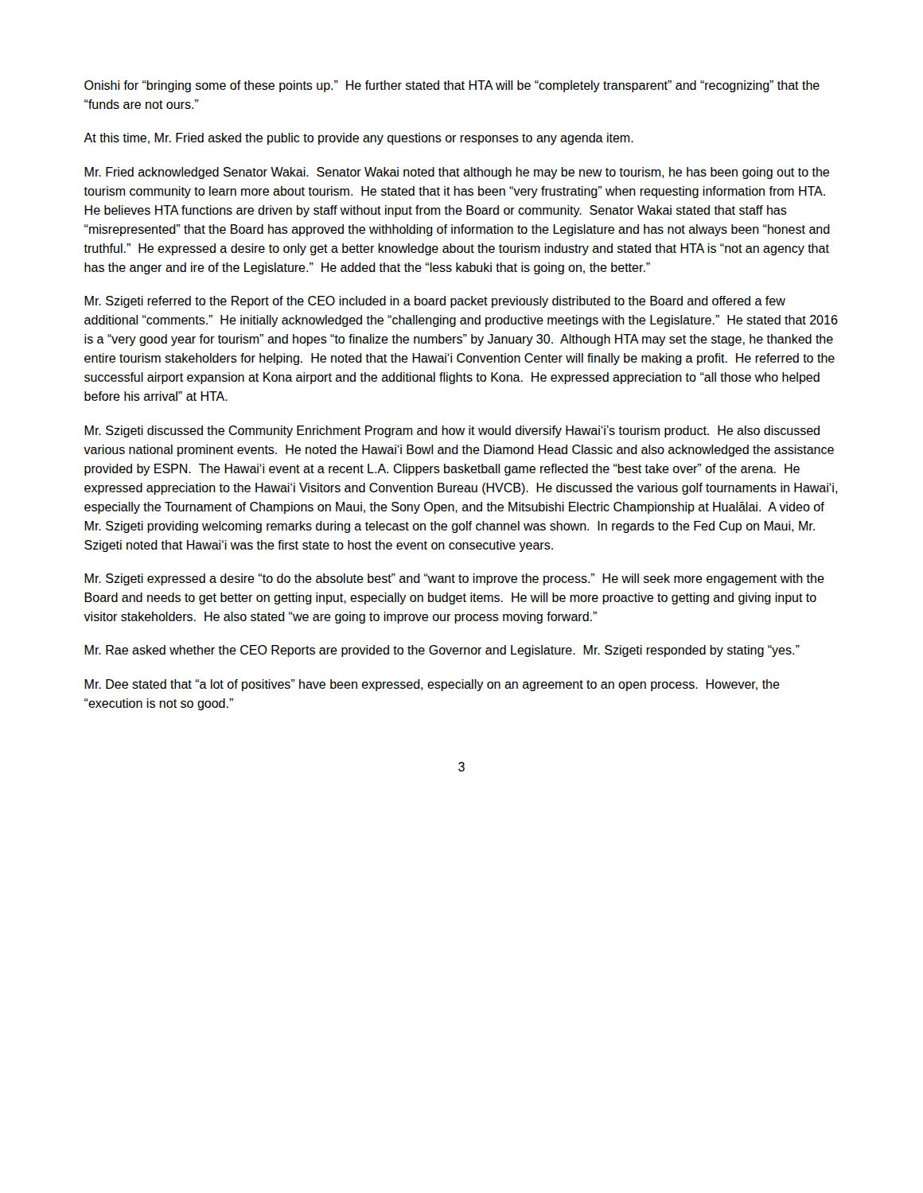Onishi for “bringing some of these points up.” He further stated that HTA will be “completely transparent” and “recognizing” that the “funds are not ours.”
At this time, Mr. Fried asked the public to provide any questions or responses to any agenda item.
Mr. Fried acknowledged Senator Wakai. Senator Wakai noted that although he may be new to tourism, he has been going out to the tourism community to learn more about tourism. He stated that it has been “very frustrating” when requesting information from HTA. He believes HTA functions are driven by staff without input from the Board or community. Senator Wakai stated that staff has “misrepresented” that the Board has approved the withholding of information to the Legislature and has not always been “honest and truthful.” He expressed a desire to only get a better knowledge about the tourism industry and stated that HTA is “not an agency that has the anger and ire of the Legislature.” He added that the “less kabuki that is going on, the better.”
Mr. Szigeti referred to the Report of the CEO included in a board packet previously distributed to the Board and offered a few additional “comments.” He initially acknowledged the “challenging and productive meetings with the Legislature.” He stated that 2016 is a “very good year for tourism” and hopes “to finalize the numbers” by January 30. Although HTA may set the stage, he thanked the entire tourism stakeholders for helping. He noted that the Hawai‘i Convention Center will finally be making a profit. He referred to the successful airport expansion at Kona airport and the additional flights to Kona. He expressed appreciation to “all those who helped before his arrival” at HTA.
Mr. Szigeti discussed the Community Enrichment Program and how it would diversify Hawai‘i’s tourism product. He also discussed various national prominent events. He noted the Hawai‘i Bowl and the Diamond Head Classic and also acknowledged the assistance provided by ESPN. The Hawai‘i event at a recent L.A. Clippers basketball game reflected the “best take over” of the arena. He expressed appreciation to the Hawai‘i Visitors and Convention Bureau (HVCB). He discussed the various golf tournaments in Hawai‘i, especially the Tournament of Champions on Maui, the Sony Open, and the Mitsubishi Electric Championship at Hualālai. A video of Mr. Szigeti providing welcoming remarks during a telecast on the golf channel was shown. In regards to the Fed Cup on Maui, Mr. Szigeti noted that Hawai‘i was the first state to host the event on consecutive years.
Mr. Szigeti expressed a desire “to do the absolute best” and “want to improve the process.” He will seek more engagement with the Board and needs to get better on getting input, especially on budget items. He will be more proactive to getting and giving input to visitor stakeholders. He also stated “we are going to improve our process moving forward.”
Mr. Rae asked whether the CEO Reports are provided to the Governor and Legislature. Mr. Szigeti responded by stating “yes.”
Mr. Dee stated that “a lot of positives” have been expressed, especially on an agreement to an open process. However, the “execution is not so good.”
3